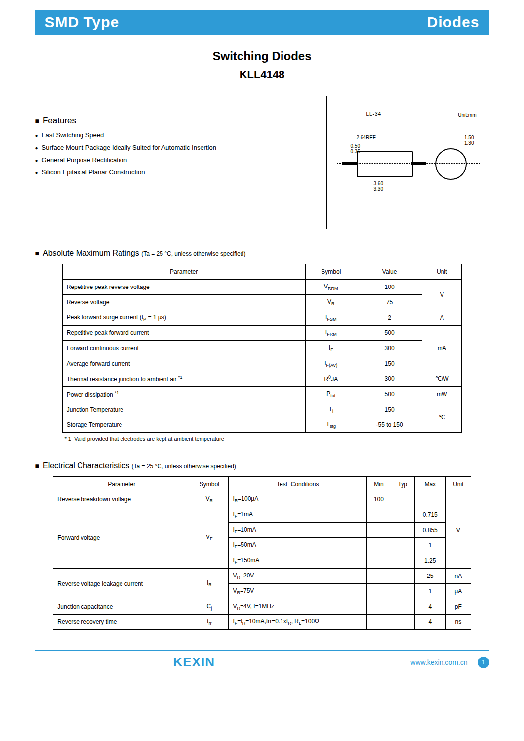SMD Type
Diodes
Switching Diodes
KLL4148
Features
Fast Switching Speed
Surface Mount Package Ideally Suited for Automatic Insertion
General Purpose Rectification
Silicon Epitaxial Planar Construction
LL-34
Unit:mm
2.64REF
0.50
0.35
1.50
1.30
3.60
3.30
Absolute Maximum Ratings (Ta = 25 °C, unless otherwise specified)
| Parameter | Symbol | Value | Unit |
| --- | --- | --- | --- |
| Repetitive peak reverse voltage | V RRM | 100 | V |
| Reverse voltage | V R | 75 |
| Peak forward surge current (t P = 1 µs) | I FSM | 2 | A |
| Repetitive peak forward current | I FRM | 500 | mA |
| Forward continuous current | I F | 300 |
| Average forward current | I F(AV) | 150 |
| Thermal resistance junction to ambient air *1 | R θ JA | 300 | ℃/W |
| Power dissipation *1 | P tot | 500 | mW |
| Junction Temperature | T j | 150 | ℃ |
| Storage Temperature | T stg | -55 to 150 |
* 1 Valid provided that electrodes are kept at ambient temperature
Electrical Characteristics (Ta = 25 °C, unless otherwise specified)
| Parameter | Symbol | Test Conditions | Min | Typ | Max | Unit |
| --- | --- | --- | --- | --- | --- | --- |
| Reverse breakdown voltage | V R | I R =100µA | 100 | | | V |
| Forward voltage | V F | I F =1mA | | | 0.715 |
| I F =10mA | | | 0.855 |
| I F =50mA | | | 1 |
| I F =150mA | | | 1.25 |
| Reverse voltage leakage current | I R | V R =20V | | | 25 | nA |
| V R =75V | | | 1 | µA |
| Junction capacitance | C j | V R =4V, f=1MHz | | | 4 | pF |
| Reverse recovery time | t rr | I F =I R =10mA,Irr=0.1xI R , R L =100Ω | | | 4 | ns |
KEXIN
www.kexin.com.cn
1